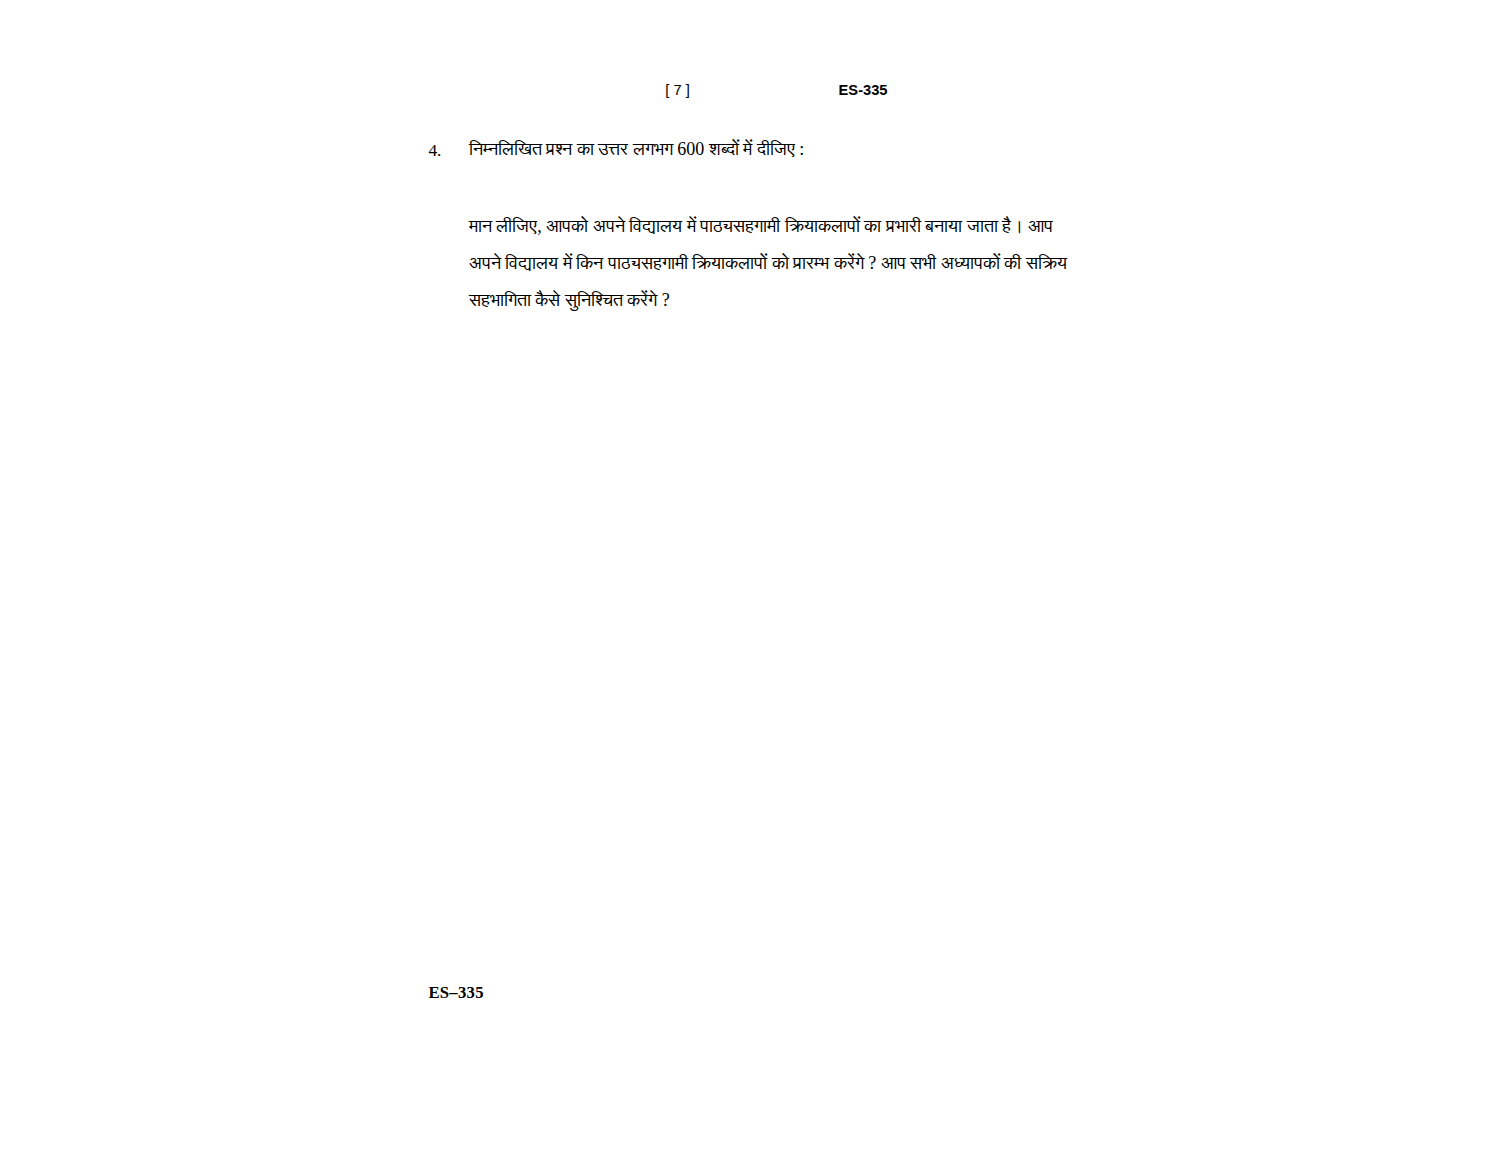[ 7 ] ES-335
4.
निम्नलिखित प्रश्न का उत्तर लगभग 600 शब्दों में दीजिए :
मान लीजिए, आपको अपने विद्यालय में पाठ्यसहगामी क्रियाकलापों का प्रभारी बनाया जाता है। आप अपने विद्यालय में किन पाठ्यसहगामी क्रियाकलापों को प्रारम्भ करेंगे ? आप सभी अध्यापकों की सक्रिय सहभागिता कैसे सुनिश्चित करेंगे ?
ES–335